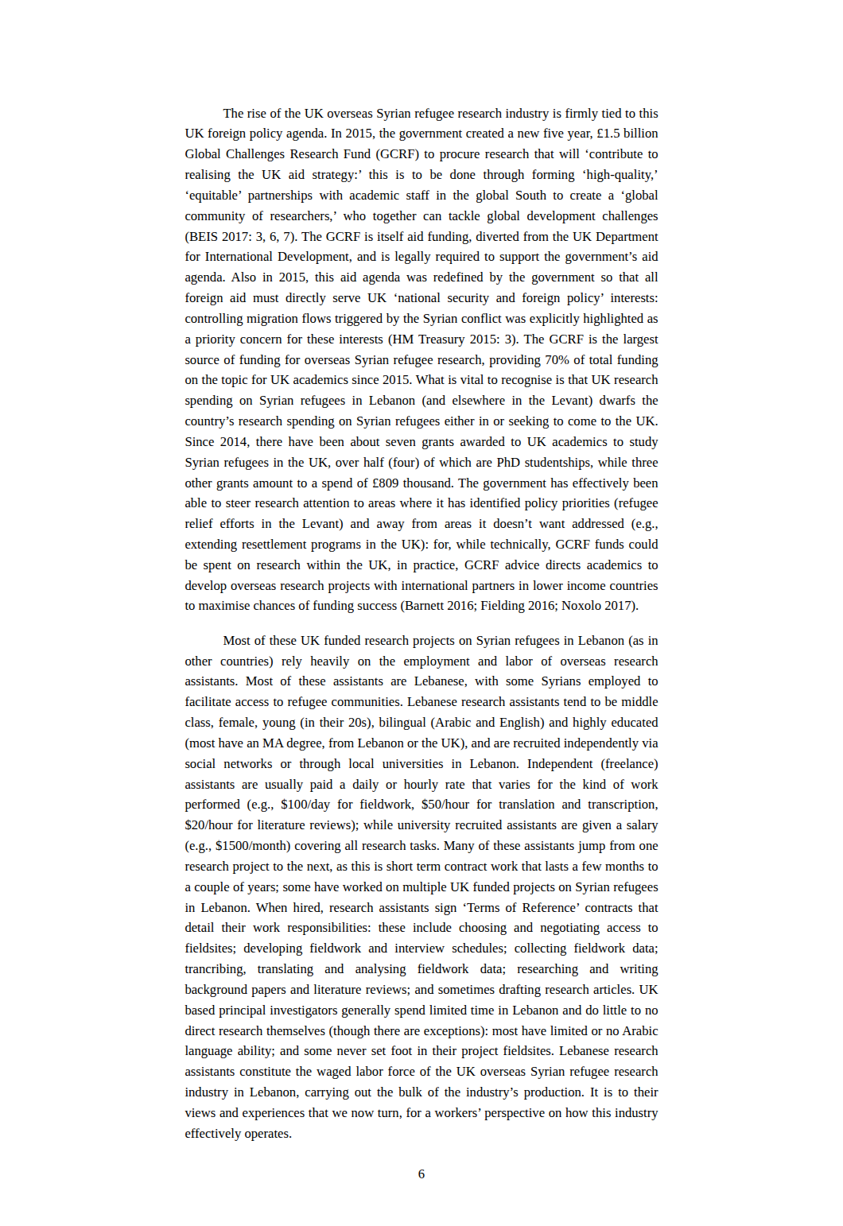The rise of the UK overseas Syrian refugee research industry is firmly tied to this UK foreign policy agenda. In 2015, the government created a new five year, £1.5 billion Global Challenges Research Fund (GCRF) to procure research that will ‘contribute to realising the UK aid strategy:’ this is to be done through forming ‘high-quality,’ ‘equitable’ partnerships with academic staff in the global South to create a ‘global community of researchers,’ who together can tackle global development challenges (BEIS 2017: 3, 6, 7). The GCRF is itself aid funding, diverted from the UK Department for International Development, and is legally required to support the government’s aid agenda. Also in 2015, this aid agenda was redefined by the government so that all foreign aid must directly serve UK ‘national security and foreign policy’ interests: controlling migration flows triggered by the Syrian conflict was explicitly highlighted as a priority concern for these interests (HM Treasury 2015: 3). The GCRF is the largest source of funding for overseas Syrian refugee research, providing 70% of total funding on the topic for UK academics since 2015. What is vital to recognise is that UK research spending on Syrian refugees in Lebanon (and elsewhere in the Levant) dwarfs the country’s research spending on Syrian refugees either in or seeking to come to the UK. Since 2014, there have been about seven grants awarded to UK academics to study Syrian refugees in the UK, over half (four) of which are PhD studentships, while three other grants amount to a spend of £809 thousand. The government has effectively been able to steer research attention to areas where it has identified policy priorities (refugee relief efforts in the Levant) and away from areas it doesn’t want addressed (e.g., extending resettlement programs in the UK): for, while technically, GCRF funds could be spent on research within the UK, in practice, GCRF advice directs academics to develop overseas research projects with international partners in lower income countries to maximise chances of funding success (Barnett 2016; Fielding 2016; Noxolo 2017).
Most of these UK funded research projects on Syrian refugees in Lebanon (as in other countries) rely heavily on the employment and labor of overseas research assistants. Most of these assistants are Lebanese, with some Syrians employed to facilitate access to refugee communities. Lebanese research assistants tend to be middle class, female, young (in their 20s), bilingual (Arabic and English) and highly educated (most have an MA degree, from Lebanon or the UK), and are recruited independently via social networks or through local universities in Lebanon. Independent (freelance) assistants are usually paid a daily or hourly rate that varies for the kind of work performed (e.g., $100/day for fieldwork, $50/hour for translation and transcription, $20/hour for literature reviews); while university recruited assistants are given a salary (e.g., $1500/month) covering all research tasks. Many of these assistants jump from one research project to the next, as this is short term contract work that lasts a few months to a couple of years; some have worked on multiple UK funded projects on Syrian refugees in Lebanon. When hired, research assistants sign ‘Terms of Reference’ contracts that detail their work responsibilities: these include choosing and negotiating access to fieldsites; developing fieldwork and interview schedules; collecting fieldwork data; trancribing, translating and analysing fieldwork data; researching and writing background papers and literature reviews; and sometimes drafting research articles. UK based principal investigators generally spend limited time in Lebanon and do little to no direct research themselves (though there are exceptions): most have limited or no Arabic language ability; and some never set foot in their project fieldsites. Lebanese research assistants constitute the waged labor force of the UK overseas Syrian refugee research industry in Lebanon, carrying out the bulk of the industry’s production. It is to their views and experiences that we now turn, for a workers’ perspective on how this industry effectively operates.
6